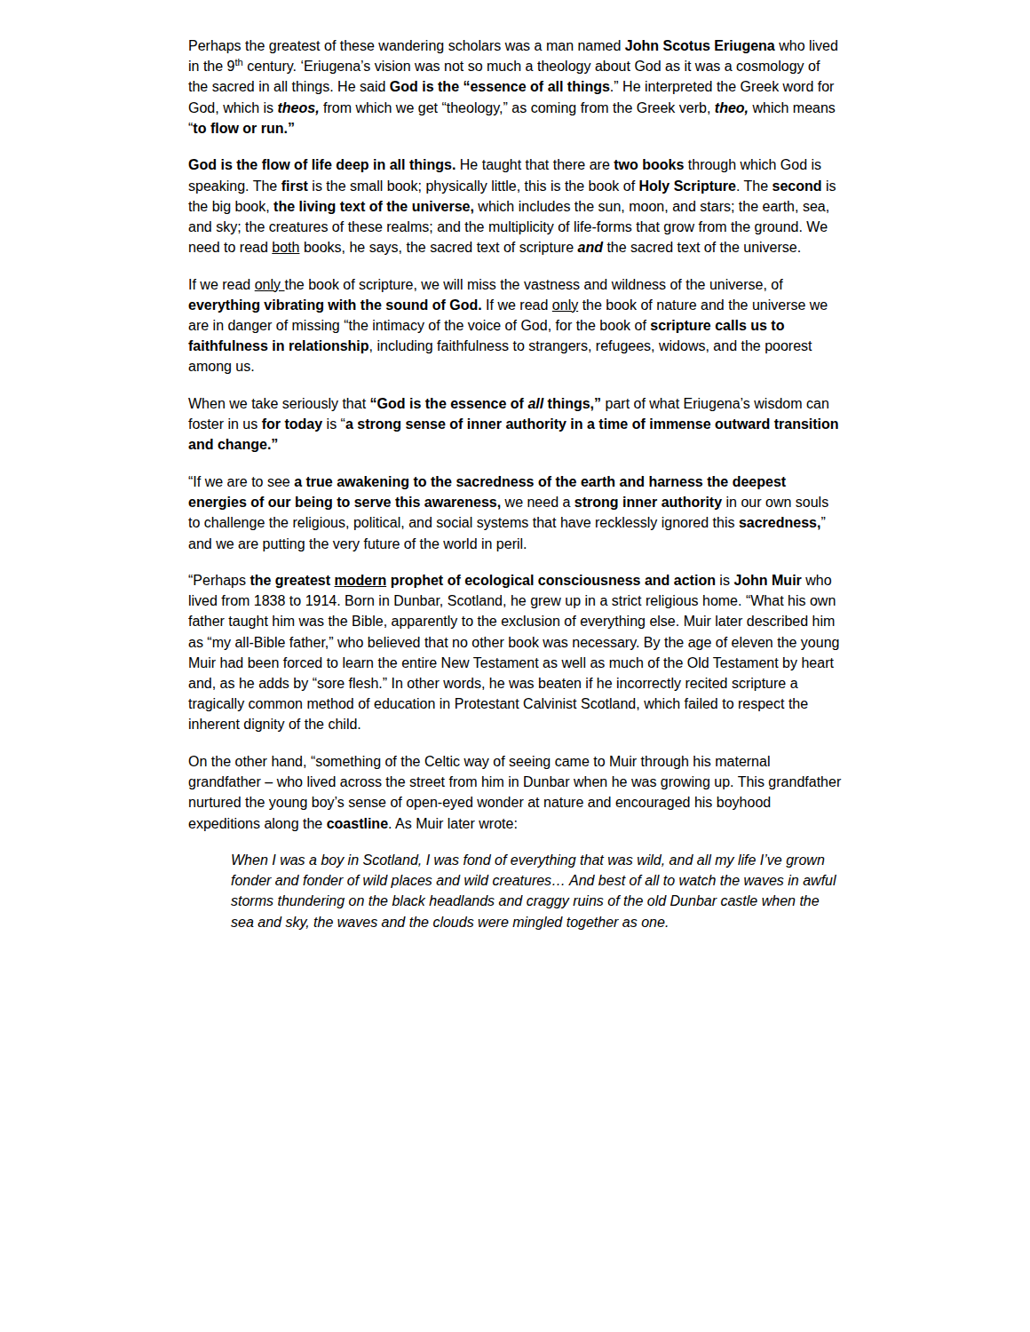Perhaps the greatest of these wandering scholars was a man named John Scotus Eriugena who lived in the 9th century. ‘Eriugena’s vision was not so much a theology about God as it was a cosmology of the sacred in all things. He said God is the “essence of all things.” He interpreted the Greek word for God, which is theos, from which we get “theology,” as coming from the Greek verb, theo, which means “to flow or run.”
God is the flow of life deep in all things. He taught that there are two books through which God is speaking. The first is the small book; physically little, this is the book of Holy Scripture. The second is the big book, the living text of the universe, which includes the sun, moon, and stars; the earth, sea, and sky; the creatures of these realms; and the multiplicity of life-forms that grow from the ground. We need to read both books, he says, the sacred text of scripture and the sacred text of the universe.
If we read only the book of scripture, we will miss the vastness and wildness of the universe, of everything vibrating with the sound of God. If we read only the book of nature and the universe we are in danger of missing “the intimacy of the voice of God, for the book of scripture calls us to faithfulness in relationship, including faithfulness to strangers, refugees, widows, and the poorest among us.
When we take seriously that “God is the essence of all things,” part of what Eriugena’s wisdom can foster in us for today is “a strong sense of inner authority in a time of immense outward transition and change.”
“If we are to see a true awakening to the sacredness of the earth and harness the deepest energies of our being to serve this awareness, we need a strong inner authority in our own souls to challenge the religious, political, and social systems that have recklessly ignored this sacredness,” and we are putting the very future of the world in peril.
“Perhaps the greatest modern prophet of ecological consciousness and action is John Muir who lived from 1838 to 1914. Born in Dunbar, Scotland, he grew up in a strict religious home. “What his own father taught him was the Bible, apparently to the exclusion of everything else. Muir later described him as “my all-Bible father,” who believed that no other book was necessary. By the age of eleven the young Muir had been forced to learn the entire New Testament as well as much of the Old Testament by heart and, as he adds by “sore flesh.” In other words, he was beaten if he incorrectly recited scripture a tragically common method of education in Protestant Calvinist Scotland, which failed to respect the inherent dignity of the child.
On the other hand, “something of the Celtic way of seeing came to Muir through his maternal grandfather – who lived across the street from him in Dunbar when he was growing up. This grandfather nurtured the young boy’s sense of open-eyed wonder at nature and encouraged his boyhood expeditions along the coastline. As Muir later wrote:
When I was a boy in Scotland, I was fond of everything that was wild, and all my life I’ve grown fonder and fonder of wild places and wild creatures… And best of all to watch the waves in awful storms thundering on the black headlands and craggy ruins of the old Dunbar castle when the sea and sky, the waves and the clouds were mingled together as one.